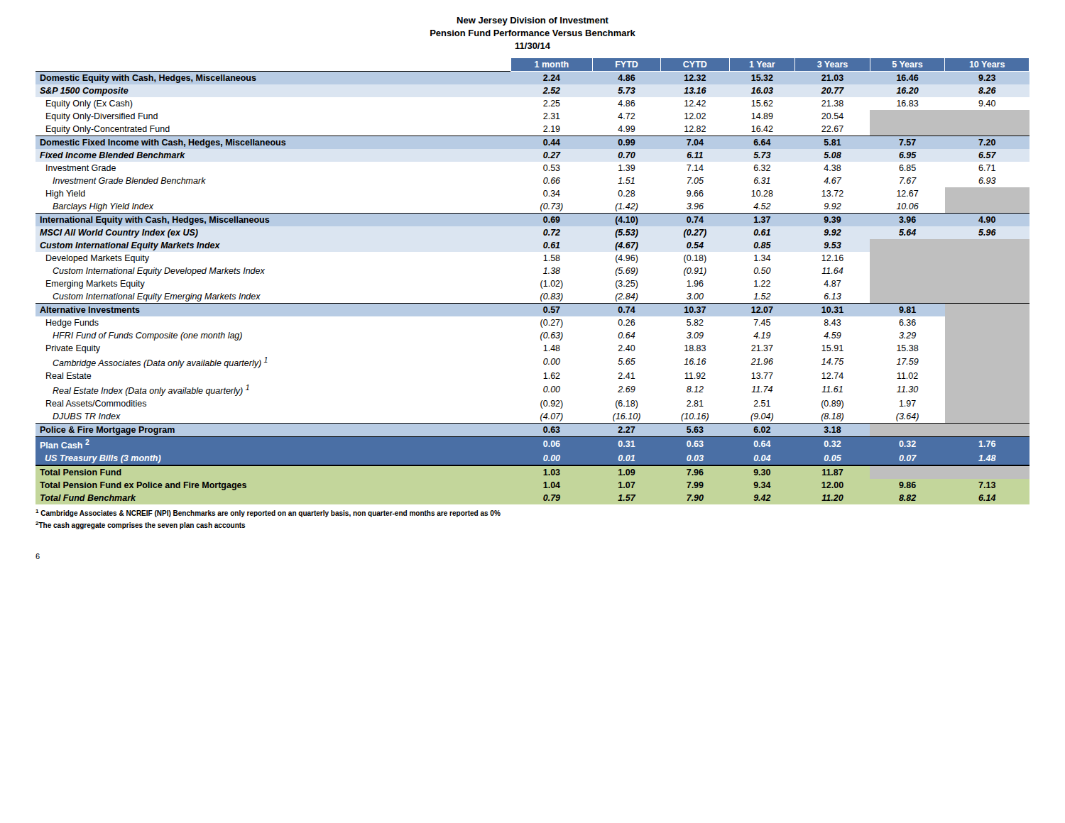New Jersey Division of Investment
Pension Fund Performance Versus Benchmark
11/30/14
| | 1 month | FYTD | CYTD | 1 Year | 3 Years | 5 Years | 10 Years |
| --- | --- | --- | --- | --- | --- | --- | --- |
| Domestic Equity with Cash, Hedges, Miscellaneous | 2.24 | 4.86 | 12.32 | 15.32 | 21.03 | 16.46 | 9.23 |
| S&P 1500 Composite | 2.52 | 5.73 | 13.16 | 16.03 | 20.77 | 16.20 | 8.26 |
| Equity Only (Ex Cash) | 2.25 | 4.86 | 12.42 | 15.62 | 21.38 | 16.83 | 9.40 |
| Equity Only-Diversified Fund | 2.31 | 4.72 | 12.02 | 14.89 | 20.54 | | |
| Equity Only-Concentrated Fund | 2.19 | 4.99 | 12.82 | 16.42 | 22.67 | | |
| Domestic Fixed Income with Cash, Hedges, Miscellaneous | 0.44 | 0.99 | 7.04 | 6.64 | 5.81 | 7.57 | 7.20 |
| Fixed Income Blended Benchmark | 0.27 | 0.70 | 6.11 | 5.73 | 5.08 | 6.95 | 6.57 |
| Investment Grade | 0.53 | 1.39 | 7.14 | 6.32 | 4.38 | 6.85 | 6.71 |
| Investment Grade Blended Benchmark | 0.66 | 1.51 | 7.05 | 6.31 | 4.67 | 7.67 | 6.93 |
| High Yield | 0.34 | 0.28 | 9.66 | 10.28 | 13.72 | 12.67 | |
| Barclays High Yield Index | (0.73) | (1.42) | 3.96 | 4.52 | 9.92 | 10.06 | |
| International Equity with Cash, Hedges, Miscellaneous | 0.69 | (4.10) | 0.74 | 1.37 | 9.39 | 3.96 | 4.90 |
| MSCI All World Country Index (ex US) | 0.72 | (5.53) | (0.27) | 0.61 | 9.92 | 5.64 | 5.96 |
| Custom International Equity Markets Index | 0.61 | (4.67) | 0.54 | 0.85 | 9.53 | | |
| Developed Markets Equity | 1.58 | (4.96) | (0.18) | 1.34 | 12.16 | | |
| Custom International Equity Developed Markets Index | 1.38 | (5.69) | (0.91) | 0.50 | 11.64 | | |
| Emerging Markets Equity | (1.02) | (3.25) | 1.96 | 1.22 | 4.87 | | |
| Custom International Equity Emerging Markets Index | (0.83) | (2.84) | 3.00 | 1.52 | 6.13 | | |
| Alternative Investments | 0.57 | 0.74 | 10.37 | 12.07 | 10.31 | 9.81 | |
| Hedge Funds | (0.27) | 0.26 | 5.82 | 7.45 | 8.43 | 6.36 | |
| HFRI Fund of Funds Composite (one month lag) | (0.63) | 0.64 | 3.09 | 4.19 | 4.59 | 3.29 | |
| Private Equity | 1.48 | 2.40 | 18.83 | 21.37 | 15.91 | 15.38 | |
| Cambridge Associates (Data only available quarterly) 1 | 0.00 | 5.65 | 16.16 | 21.96 | 14.75 | 17.59 | |
| Real Estate | 1.62 | 2.41 | 11.92 | 13.77 | 12.74 | 11.02 | |
| Real Estate Index (Data only available quarterly) 1 | 0.00 | 2.69 | 8.12 | 11.74 | 11.61 | 11.30 | |
| Real Assets/Commodities | (0.92) | (6.18) | 2.81 | 2.51 | (0.89) | 1.97 | |
| DJUBS TR Index | (4.07) | (16.10) | (10.16) | (9.04) | (8.18) | (3.64) | |
| Police & Fire Mortgage Program | 0.63 | 2.27 | 5.63 | 6.02 | 3.18 | | |
| Plan Cash 2 | 0.06 | 0.31 | 0.63 | 0.64 | 0.32 | 0.32 | 1.76 |
| US Treasury Bills (3 month) | 0.00 | 0.01 | 0.03 | 0.04 | 0.05 | 0.07 | 1.48 |
| Total Pension Fund | 1.03 | 1.09 | 7.96 | 9.30 | 11.87 | | |
| Total Pension Fund ex Police and Fire Mortgages | 1.04 | 1.07 | 7.99 | 9.34 | 12.00 | 9.86 | 7.13 |
| Total Fund Benchmark | 0.79 | 1.57 | 7.90 | 9.42 | 11.20 | 8.82 | 6.14 |
1 Cambridge Associates & NCREIF (NPI) Benchmarks are only reported on an quarterly basis, non quarter-end months are reported as 0%
2The cash aggregate comprises the seven plan cash accounts
6